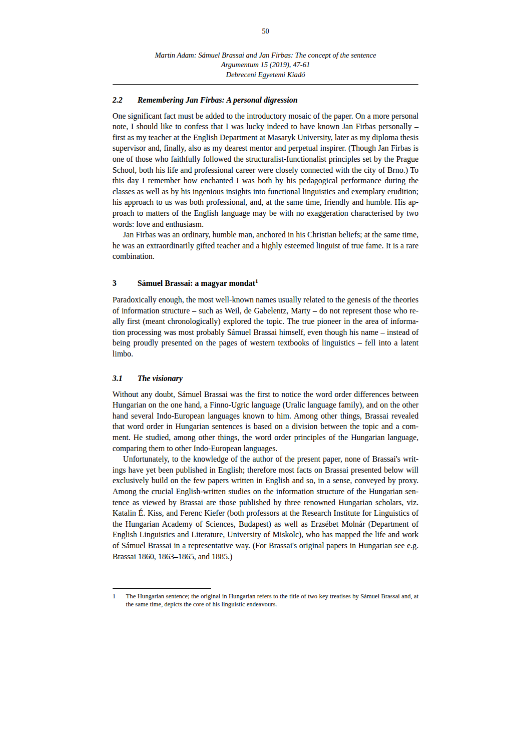50
Martin Adam: Sámuel Brassai and Jan Firbas: The concept of the sentence Argumentum 15 (2019), 47-61 Debreceni Egyetemi Kiadó
2.2 Remembering Jan Firbas: A personal digression
One significant fact must be added to the introductory mosaic of the paper. On a more personal note, I should like to confess that I was lucky indeed to have known Jan Firbas personally – first as my teacher at the English Department at Masaryk University, later as my diploma thesis supervisor and, finally, also as my dearest mentor and perpetual inspirer. (Though Jan Firbas is one of those who faithfully followed the structuralist-functionalist principles set by the Prague School, both his life and professional career were closely connected with the city of Brno.) To this day I remember how enchanted I was both by his pedagogical performance during the classes as well as by his ingenious insights into functional linguistics and exemplary erudition; his approach to us was both professional, and, at the same time, friendly and humble. His approach to matters of the English language may be with no exaggeration characterised by two words: love and enthusiasm.
Jan Firbas was an ordinary, humble man, anchored in his Christian beliefs; at the same time, he was an extraordinarily gifted teacher and a highly esteemed linguist of true fame. It is a rare combination.
3 Sámuel Brassai: a magyar mondat1
Paradoxically enough, the most well-known names usually related to the genesis of the theories of information structure – such as Weil, de Gabelentz, Marty – do not represent those who really first (meant chronologically) explored the topic. The true pioneer in the area of information processing was most probably Sámuel Brassai himself, even though his name – instead of being proudly presented on the pages of western textbooks of linguistics – fell into a latent limbo.
3.1 The visionary
Without any doubt, Sámuel Brassai was the first to notice the word order differences between Hungarian on the one hand, a Finno-Ugric language (Uralic language family), and on the other hand several Indo-European languages known to him. Among other things, Brassai revealed that word order in Hungarian sentences is based on a division between the topic and a comment. He studied, among other things, the word order principles of the Hungarian language, comparing them to other Indo-European languages.
Unfortunately, to the knowledge of the author of the present paper, none of Brassai's writings have yet been published in English; therefore most facts on Brassai presented below will exclusively build on the few papers written in English and so, in a sense, conveyed by proxy. Among the crucial English-written studies on the information structure of the Hungarian sentence as viewed by Brassai are those published by three renowned Hungarian scholars, viz. Katalin É. Kiss, and Ferenc Kiefer (both professors at the Research Institute for Linguistics of the Hungarian Academy of Sciences, Budapest) as well as Erzsébet Molnár (Department of English Linguistics and Literature, University of Miskolc), who has mapped the life and work of Sámuel Brassai in a representative way. (For Brassai's original papers in Hungarian see e.g. Brassai 1860, 1863–1865, and 1885.)
1
The Hungarian sentence; the original in Hungarian refers to the title of two key treatises by Sámuel Brassai and, at the same time, depicts the core of his linguistic endeavours.